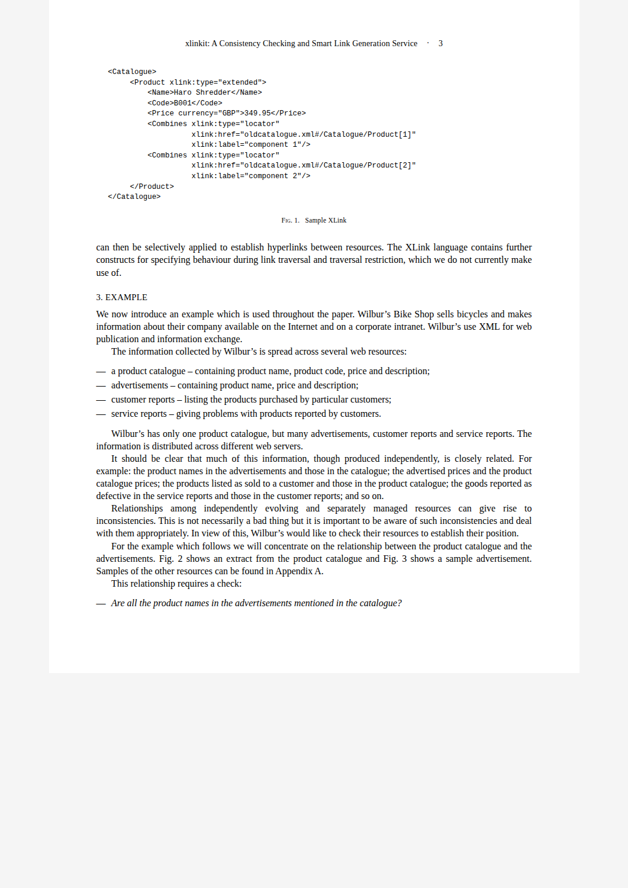xlinkit: A Consistency Checking and Smart Link Generation Service·3
<Catalogue>
     <Product xlink:type="extended">
         <Name>Haro Shredder</Name>
         <Code>B001</Code>
         <Price currency="GBP">349.95</Price>
         <Combines xlink:type="locator"
                   xlink:href="oldcatalogue.xml#/Catalogue/Product[1]"
                   xlink:label="component 1"/>
         <Combines xlink:type="locator"
                   xlink:href="oldcatalogue.xml#/Catalogue/Product[2]"
                   xlink:label="component 2"/>
     </Product>
</Catalogue>
Fig. 1. Sample XLink
can then be selectively applied to establish hyperlinks between resources. The XLink language contains further constructs for specifying behaviour during link traversal and traversal restriction, which we do not currently make use of.
3. EXAMPLE
We now introduce an example which is used throughout the paper. Wilbur’s Bike Shop sells bicycles and makes information about their company available on the Internet and on a corporate intranet. Wilbur’s use XML for web publication and information exchange.
The information collected by Wilbur’s is spread across several web resources:
a product catalogue – containing product name, product code, price and description;
advertisements – containing product name, price and description;
customer reports – listing the products purchased by particular customers;
service reports – giving problems with products reported by customers.
Wilbur’s has only one product catalogue, but many advertisements, customer reports and service reports. The information is distributed across different web servers.
It should be clear that much of this information, though produced independently, is closely related. For example: the product names in the advertisements and those in the catalogue; the advertised prices and the product catalogue prices; the products listed as sold to a customer and those in the product catalogue; the goods reported as defective in the service reports and those in the customer reports; and so on.
Relationships among independently evolving and separately managed resources can give rise to inconsistencies. This is not necessarily a bad thing but it is important to be aware of such inconsistencies and deal with them appropriately. In view of this, Wilbur’s would like to check their resources to establish their position.
For the example which follows we will concentrate on the relationship between the product catalogue and the advertisements. Fig. 2 shows an extract from the product catalogue and Fig. 3 shows a sample advertisement. Samples of the other resources can be found in Appendix A.
This relationship requires a check:
Are all the product names in the advertisements mentioned in the catalogue?